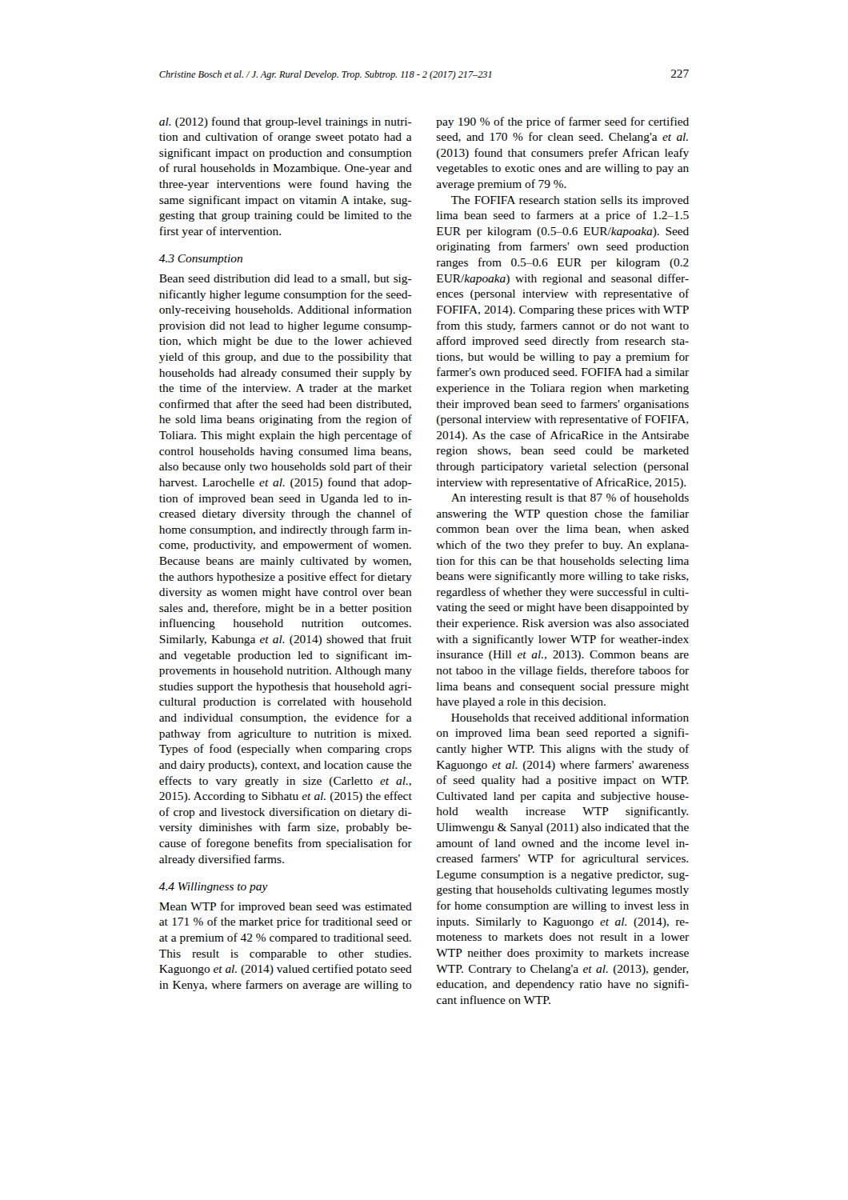Christine Bosch et al. / J. Agr. Rural Develop. Trop. Subtrop. 118 - 2 (2017) 217–231 227
al. (2012) found that group-level trainings in nutrition and cultivation of orange sweet potato had a significant impact on production and consumption of rural households in Mozambique. One-year and three-year interventions were found having the same significant impact on vitamin A intake, suggesting that group training could be limited to the first year of intervention.
4.3 Consumption
Bean seed distribution did lead to a small, but significantly higher legume consumption for the seed-only-receiving households. Additional information provision did not lead to higher legume consumption, which might be due to the lower achieved yield of this group, and due to the possibility that households had already consumed their supply by the time of the interview. A trader at the market confirmed that after the seed had been distributed, he sold lima beans originating from the region of Toliara. This might explain the high percentage of control households having consumed lima beans, also because only two households sold part of their harvest. Larochelle et al. (2015) found that adoption of improved bean seed in Uganda led to increased dietary diversity through the channel of home consumption, and indirectly through farm income, productivity, and empowerment of women. Because beans are mainly cultivated by women, the authors hypothesize a positive effect for dietary diversity as women might have control over bean sales and, therefore, might be in a better position influencing household nutrition outcomes. Similarly, Kabunga et al. (2014) showed that fruit and vegetable production led to significant improvements in household nutrition. Although many studies support the hypothesis that household agricultural production is correlated with household and individual consumption, the evidence for a pathway from agriculture to nutrition is mixed. Types of food (especially when comparing crops and dairy products), context, and location cause the effects to vary greatly in size (Carletto et al., 2015). According to Sibhatu et al. (2015) the effect of crop and livestock diversification on dietary diversity diminishes with farm size, probably because of foregone benefits from specialisation for already diversified farms.
4.4 Willingness to pay
Mean WTP for improved bean seed was estimated at 171 % of the market price for traditional seed or at a premium of 42 % compared to traditional seed. This result is comparable to other studies. Kaguongo et al. (2014) valued certified potato seed in Kenya, where farmers on average are willing to pay 190 % of the price of farmer seed for certified seed, and 170 % for clean seed. Chelang'a et al. (2013) found that consumers prefer African leafy vegetables to exotic ones and are willing to pay an average premium of 79 %.
The FOFIFA research station sells its improved lima bean seed to farmers at a price of 1.2–1.5 EUR per kilogram (0.5–0.6 EUR/kapoaka). Seed originating from farmers' own seed production ranges from 0.5–0.6 EUR per kilogram (0.2 EUR/kapoaka) with regional and seasonal differences (personal interview with representative of FOFIFA, 2014). Comparing these prices with WTP from this study, farmers cannot or do not want to afford improved seed directly from research stations, but would be willing to pay a premium for farmer's own produced seed. FOFIFA had a similar experience in the Toliara region when marketing their improved bean seed to farmers' organisations (personal interview with representative of FOFIFA, 2014). As the case of AfricaRice in the Antsirabe region shows, bean seed could be marketed through participatory varietal selection (personal interview with representative of AfricaRice, 2015).
An interesting result is that 87 % of households answering the WTP question chose the familiar common bean over the lima bean, when asked which of the two they prefer to buy. An explanation for this can be that households selecting lima beans were significantly more willing to take risks, regardless of whether they were successful in cultivating the seed or might have been disappointed by their experience. Risk aversion was also associated with a significantly lower WTP for weather-index insurance (Hill et al., 2013). Common beans are not taboo in the village fields, therefore taboos for lima beans and consequent social pressure might have played a role in this decision.
Households that received additional information on improved lima bean seed reported a significantly higher WTP. This aligns with the study of Kaguongo et al. (2014) where farmers' awareness of seed quality had a positive impact on WTP. Cultivated land per capita and subjective household wealth increase WTP significantly. Ulimwengu & Sanyal (2011) also indicated that the amount of land owned and the income level increased farmers' WTP for agricultural services. Legume consumption is a negative predictor, suggesting that households cultivating legumes mostly for home consumption are willing to invest less in inputs. Similarly to Kaguongo et al. (2014), remoteness to markets does not result in a lower WTP neither does proximity to markets increase WTP. Contrary to Chelang'a et al. (2013), gender, education, and dependency ratio have no significant influence on WTP.